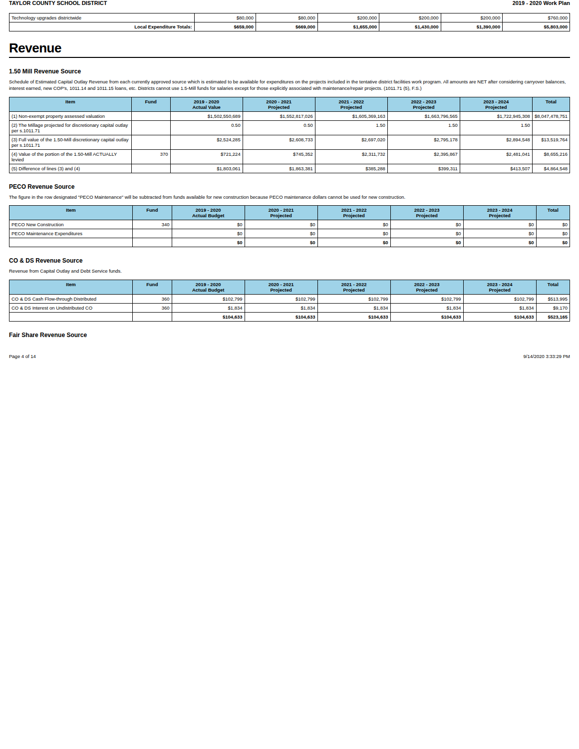TAYLOR COUNTY SCHOOL DISTRICT
2019 - 2020 Work Plan
| Technology upgrades districtwide | $80,000 | $80,000 | $200,000 | $200,000 | $200,000 | $760,000 |
| Local Expenditure Totals: | $659,000 | $669,000 | $1,655,000 | $1,430,000 | $1,390,000 | $5,803,000 |
Revenue
1.50 Mill Revenue Source
Schedule of Estimated Capital Outlay Revenue from each currently approved source which is estimated to be available for expenditures on the projects included in the tentative district facilities work program. All amounts are NET after considering carryover balances, interest earned, new COP's, 1011.14 and 1011.15 loans, etc. Districts cannot use 1.5-Mill funds for salaries except for those explicitly associated with maintenance/repair projects. (1011.71 (5), F.S.)
| Item | Fund | 2019 - 2020 Actual Value | 2020 - 2021 Projected | 2021 - 2022 Projected | 2022 - 2023 Projected | 2023 - 2024 Projected | Total |
| --- | --- | --- | --- | --- | --- | --- | --- |
| (1) Non-exempt property assessed valuation | | $1,502,550,689 | $1,552,817,026 | $1,605,369,163 | $1,663,796,565 | $1,722,945,308 | $8,047,478,751 |
| (2) The Millage projected for discretionary capital outlay per s.1011.71 | | 0.50 | 0.50 | 1.50 | 1.50 | 1.50 | |
| (3) Full value of the 1.50-Mill discretionary capital outlay per s.1011.71 | | $2,524,285 | $2,608,733 | $2,697,020 | $2,795,178 | $2,894,548 | $13,519,764 |
| (4) Value of the portion of the 1.50-Mill ACTUALLY levied | 370 | $721,224 | $745,352 | $2,311,732 | $2,395,867 | $2,481,041 | $8,655,216 |
| (5) Difference of lines (3) and (4) | | $1,803,061 | $1,863,381 | $385,288 | $399,311 | $413,507 | $4,864,548 |
PECO Revenue Source
The figure in the row designated "PECO Maintenance" will be subtracted from funds available for new construction because PECO maintenance dollars cannot be used for new construction.
| Item | Fund | 2019 - 2020 Actual Budget | 2020 - 2021 Projected | 2021 - 2022 Projected | 2022 - 2023 Projected | 2023 - 2024 Projected | Total |
| --- | --- | --- | --- | --- | --- | --- | --- |
| PECO New Construction | 340 | $0 | $0 | $0 | $0 | $0 | $0 |
| PECO Maintenance Expenditures | | $0 | $0 | $0 | $0 | $0 | $0 |
| | | $0 | $0 | $0 | $0 | $0 | $0 |
CO & DS Revenue Source
Revenue from Capital Outlay and Debt Service funds.
| Item | Fund | 2019 - 2020 Actual Budget | 2020 - 2021 Projected | 2021 - 2022 Projected | 2022 - 2023 Projected | 2023 - 2024 Projected | Total |
| --- | --- | --- | --- | --- | --- | --- | --- |
| CO & DS Cash Flow-through Distributed | 360 | $102,799 | $102,799 | $102,799 | $102,799 | $102,799 | $513,995 |
| CO & DS Interest on Undistributed CO | 360 | $1,834 | $1,834 | $1,834 | $1,834 | $1,834 | $9,170 |
| | | $104,633 | $104,633 | $104,633 | $104,633 | $104,633 | $523,165 |
Fair Share Revenue Source
Page 4 of 14
9/14/2020 3:33:29 PM